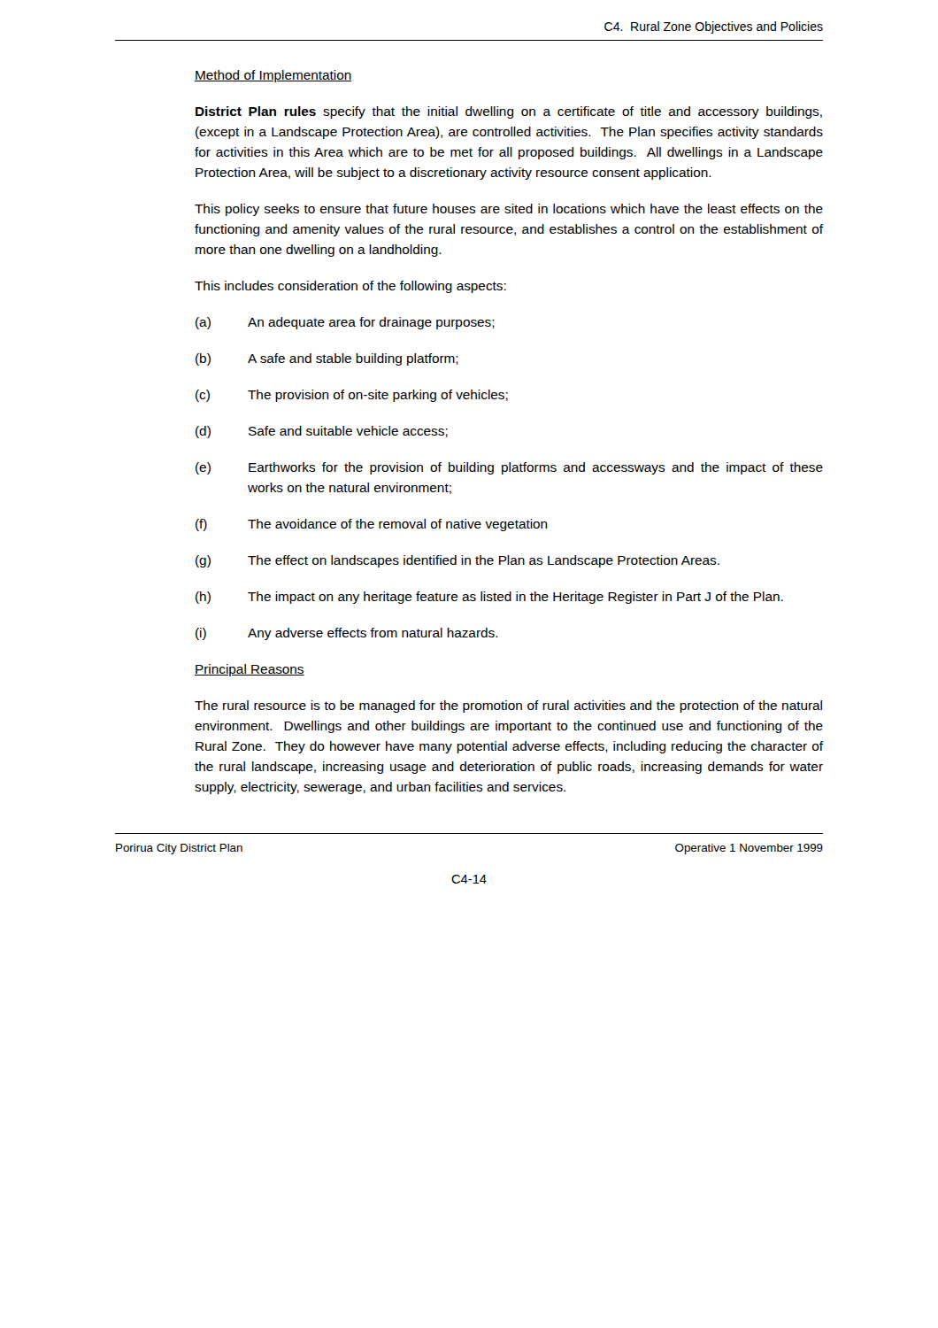C4. Rural Zone Objectives and Policies
Method of Implementation
District Plan rules specify that the initial dwelling on a certificate of title and accessory buildings, (except in a Landscape Protection Area), are controlled activities. The Plan specifies activity standards for activities in this Area which are to be met for all proposed buildings. All dwellings in a Landscape Protection Area, will be subject to a discretionary activity resource consent application.
This policy seeks to ensure that future houses are sited in locations which have the least effects on the functioning and amenity values of the rural resource, and establishes a control on the establishment of more than one dwelling on a landholding.
This includes consideration of the following aspects:
(a)
An adequate area for drainage purposes;
(b)
A safe and stable building platform;
(c)
The provision of on-site parking of vehicles;
(d)
Safe and suitable vehicle access;
(e)
Earthworks for the provision of building platforms and accessways and the impact of these works on the natural environment;
(f)
The avoidance of the removal of native vegetation
(g)
The effect on landscapes identified in the Plan as Landscape Protection Areas.
(h)
The impact on any heritage feature as listed in the Heritage Register in Part J of the Plan.
(i)
Any adverse effects from natural hazards.
Principal Reasons
The rural resource is to be managed for the promotion of rural activities and the protection of the natural environment. Dwellings and other buildings are important to the continued use and functioning of the Rural Zone. They do however have many potential adverse effects, including reducing the character of the rural landscape, increasing usage and deterioration of public roads, increasing demands for water supply, electricity, sewerage, and urban facilities and services.
Porirua City District Plan Operative 1 November 1999
C4-14